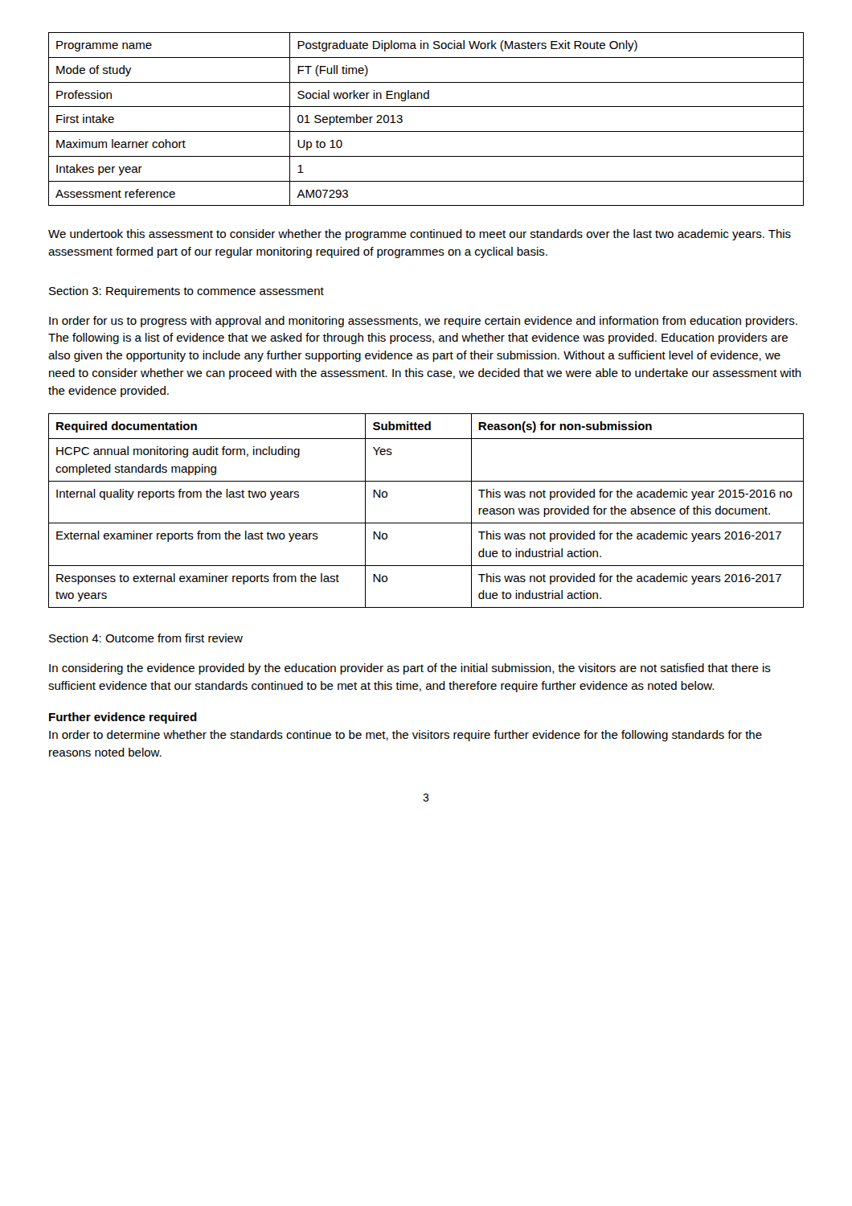| Programme name | Postgraduate Diploma in Social Work (Masters Exit Route Only) |
| Mode of study | FT (Full time) |
| Profession | Social worker in England |
| First intake | 01 September 2013 |
| Maximum learner cohort | Up to 10 |
| Intakes per year | 1 |
| Assessment reference | AM07293 |
We undertook this assessment to consider whether the programme continued to meet our standards over the last two academic years. This assessment formed part of our regular monitoring required of programmes on a cyclical basis.
Section 3: Requirements to commence assessment
In order for us to progress with approval and monitoring assessments, we require certain evidence and information from education providers. The following is a list of evidence that we asked for through this process, and whether that evidence was provided. Education providers are also given the opportunity to include any further supporting evidence as part of their submission. Without a sufficient level of evidence, we need to consider whether we can proceed with the assessment. In this case, we decided that we were able to undertake our assessment with the evidence provided.
| Required documentation | Submitted | Reason(s) for non-submission |
| --- | --- | --- |
| HCPC annual monitoring audit form, including completed standards mapping | Yes | |
| Internal quality reports from the last two years | No | This was not provided for the academic year 2015-2016 no reason was provided for the absence of this document. |
| External examiner reports from the last two years | No | This was not provided for the academic years 2016-2017 due to industrial action. |
| Responses to external examiner reports from the last two years | No | This was not provided for the academic years 2016-2017 due to industrial action. |
Section 4: Outcome from first review
In considering the evidence provided by the education provider as part of the initial submission, the visitors are not satisfied that there is sufficient evidence that our standards continued to be met at this time, and therefore require further evidence as noted below.
Further evidence required
In order to determine whether the standards continue to be met, the visitors require further evidence for the following standards for the reasons noted below.
3